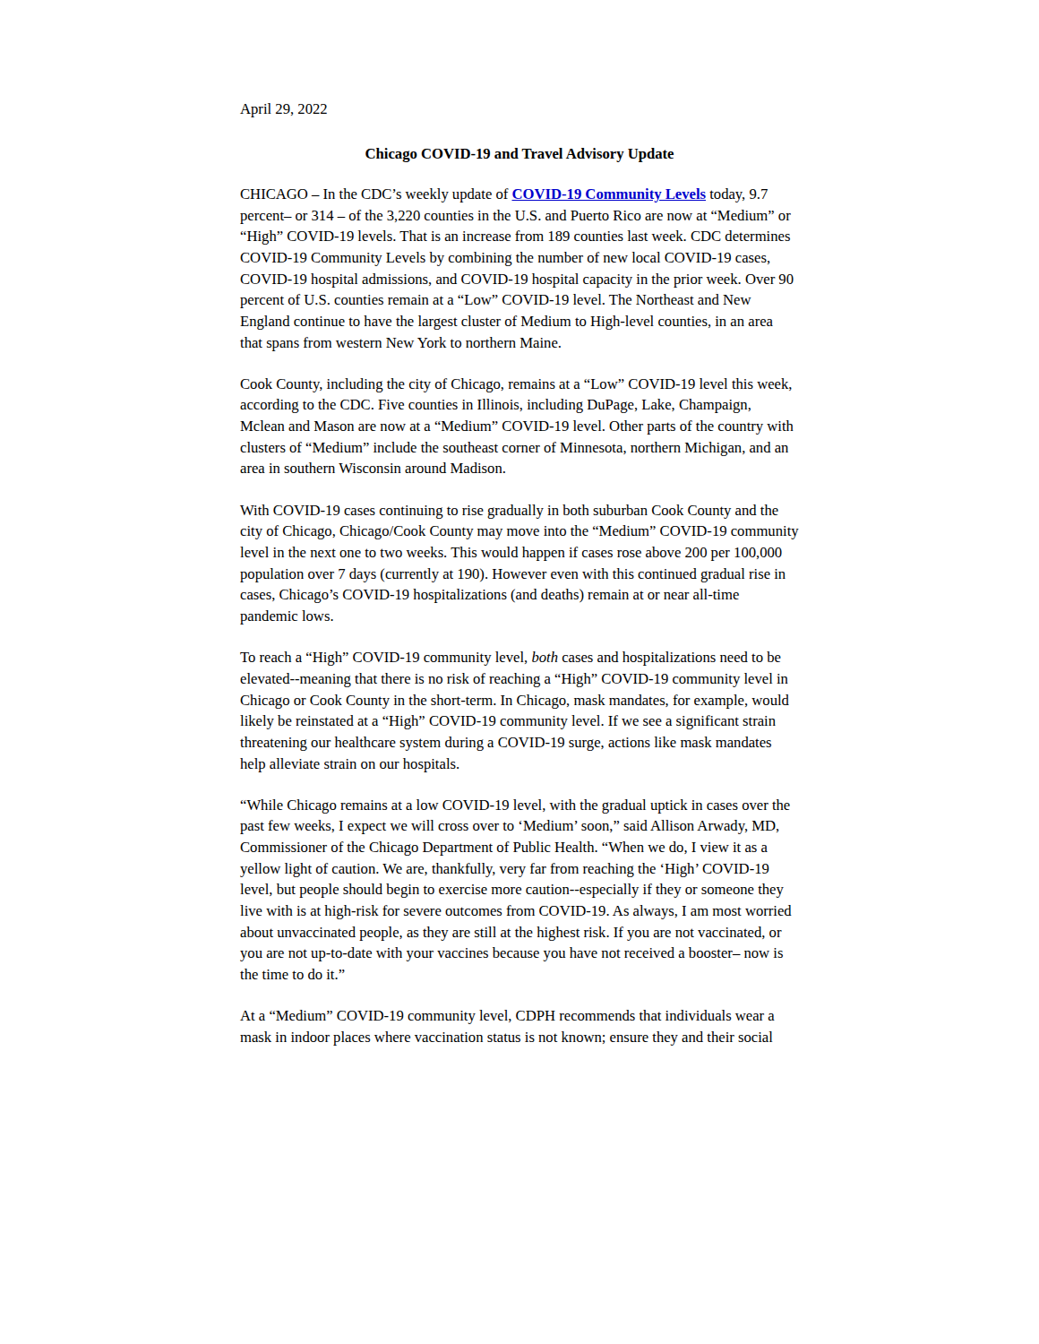April 29, 2022
Chicago COVID-19 and Travel Advisory Update
CHICAGO – In the CDC’s weekly update of COVID-19 Community Levels today, 9.7 percent– or 314 – of the 3,220 counties in the U.S. and Puerto Rico are now at “Medium” or “High” COVID-19 levels. That is an increase from 189 counties last week. CDC determines COVID-19 Community Levels by combining the number of new local COVID-19 cases, COVID-19 hospital admissions, and COVID-19 hospital capacity in the prior week. Over 90 percent of U.S. counties remain at a “Low” COVID-19 level. The Northeast and New England continue to have the largest cluster of Medium to High-level counties, in an area that spans from western New York to northern Maine.
Cook County, including the city of Chicago, remains at a “Low” COVID-19 level this week, according to the CDC. Five counties in Illinois, including DuPage, Lake, Champaign, Mclean and Mason are now at a “Medium” COVID-19 level. Other parts of the country with clusters of “Medium” include the southeast corner of Minnesota, northern Michigan, and an area in southern Wisconsin around Madison.
With COVID-19 cases continuing to rise gradually in both suburban Cook County and the city of Chicago, Chicago/Cook County may move into the “Medium” COVID-19 community level in the next one to two weeks. This would happen if cases rose above 200 per 100,000 population over 7 days (currently at 190). However even with this continued gradual rise in cases, Chicago’s COVID-19 hospitalizations (and deaths) remain at or near all-time pandemic lows.
To reach a “High” COVID-19 community level, both cases and hospitalizations need to be elevated--meaning that there is no risk of reaching a “High” COVID-19 community level in Chicago or Cook County in the short-term. In Chicago, mask mandates, for example, would likely be reinstated at a “High” COVID-19 community level. If we see a significant strain threatening our healthcare system during a COVID-19 surge, actions like mask mandates help alleviate strain on our hospitals.
“While Chicago remains at a low COVID-19 level, with the gradual uptick in cases over the past few weeks, I expect we will cross over to ‘Medium’ soon,” said Allison Arwady, MD, Commissioner of the Chicago Department of Public Health. “When we do, I view it as a yellow light of caution. We are, thankfully, very far from reaching the ‘High’ COVID-19 level, but people should begin to exercise more caution--especially if they or someone they live with is at high-risk for severe outcomes from COVID-19. As always, I am most worried about unvaccinated people, as they are still at the highest risk. If you are not vaccinated, or you are not up-to-date with your vaccines because you have not received a booster– now is the time to do it.”
At a “Medium” COVID-19 community level, CDPH recommends that individuals wear a mask in indoor places where vaccination status is not known; ensure they and their social